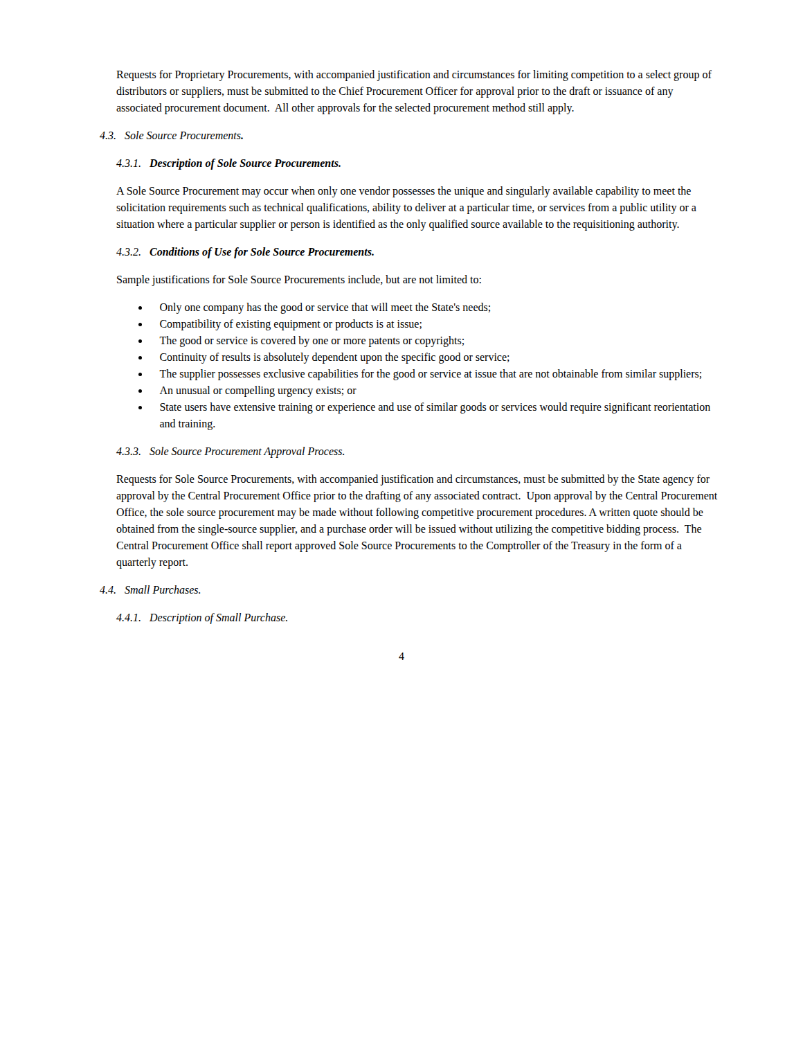Requests for Proprietary Procurements, with accompanied justification and circumstances for limiting competition to a select group of distributors or suppliers, must be submitted to the Chief Procurement Officer for approval prior to the draft or issuance of any associated procurement document. All other approvals for the selected procurement method still apply.
4.3. Sole Source Procurements.
4.3.1. Description of Sole Source Procurements.
A Sole Source Procurement may occur when only one vendor possesses the unique and singularly available capability to meet the solicitation requirements such as technical qualifications, ability to deliver at a particular time, or services from a public utility or a situation where a particular supplier or person is identified as the only qualified source available to the requisitioning authority.
4.3.2. Conditions of Use for Sole Source Procurements.
Sample justifications for Sole Source Procurements include, but are not limited to:
Only one company has the good or service that will meet the State's needs;
Compatibility of existing equipment or products is at issue;
The good or service is covered by one or more patents or copyrights;
Continuity of results is absolutely dependent upon the specific good or service;
The supplier possesses exclusive capabilities for the good or service at issue that are not obtainable from similar suppliers;
An unusual or compelling urgency exists; or
State users have extensive training or experience and use of similar goods or services would require significant reorientation and training.
4.3.3. Sole Source Procurement Approval Process.
Requests for Sole Source Procurements, with accompanied justification and circumstances, must be submitted by the State agency for approval by the Central Procurement Office prior to the drafting of any associated contract. Upon approval by the Central Procurement Office, the sole source procurement may be made without following competitive procurement procedures. A written quote should be obtained from the single-source supplier, and a purchase order will be issued without utilizing the competitive bidding process. The Central Procurement Office shall report approved Sole Source Procurements to the Comptroller of the Treasury in the form of a quarterly report.
4.4. Small Purchases.
4.4.1. Description of Small Purchase.
4